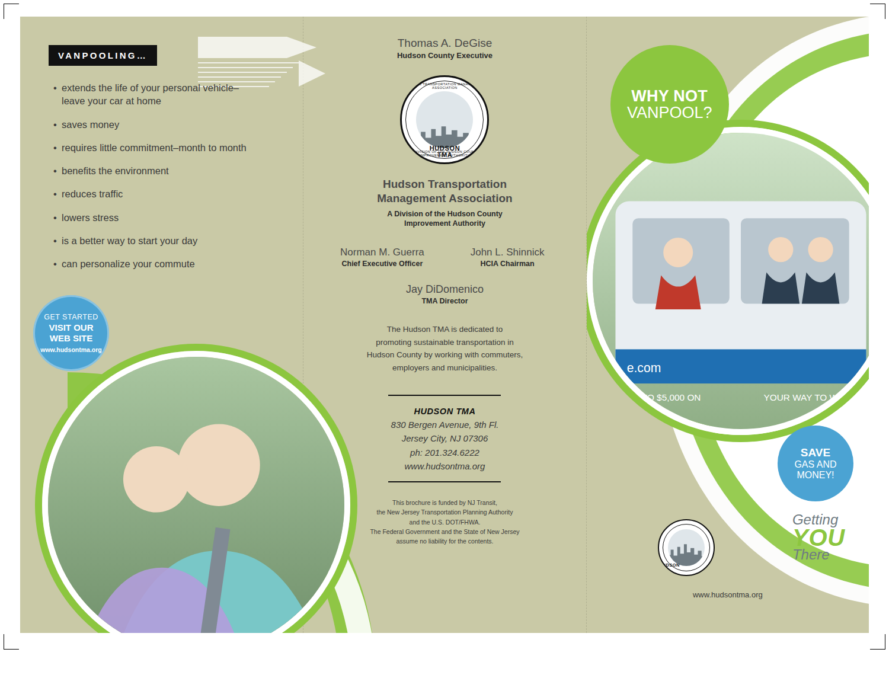VANPOOLING…
extends the life of your personal vehicle–
leave your car at home
saves money
requires little commitment–month to month
benefits the environment
reduces traffic
lowers stress
is a better way to start your day
can personalize your commute
GET STARTED VISIT OUR
WEB SITE www.hudsontma.org
Thomas A. DeGise
Hudson County Executive
HUDSON TRANSPORTATION MANAGEMENT ASSOCIATION HUDSON
TMA A DIVISION OF THE HUDSON COUNTY IMPROVEMENT AUTHORITY
Hudson Transportation
Management Association
A Division of the Hudson County
Improvement Authority
Norman M. Guerra
Chief Executive Officer
John L. Shinnick
HCIA Chairman
Jay DiDomenico
TMA Director
The Hudson TMA is dedicated to
promoting sustainable transportation in
Hudson County by working with commuters,
employers and municipalities.
HUDSON TMA
830 Bergen Avenue, 9th Fl.
Jersey City, NJ 07306
ph: 201.324.6222
www.hudsontma.org
This brochure is funded by NJ Transit,
the New Jersey Transportation Planning Authority
and the U.S. DOT/FHWA.
The Federal Government and the State of New Jersey
assume no liability for the contents.
WHY NOT VANPOOL?
SAVE GAS AND
MONEY!
Getting YOU There
HUDSON
TMA
www.hudsontma.org